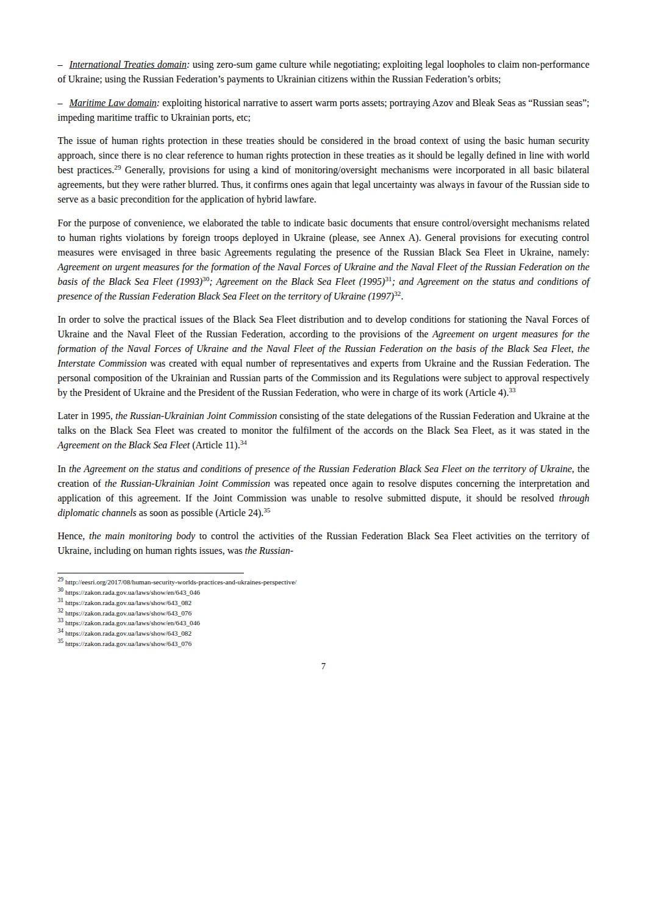–International Treaties domain: using zero-sum game culture while negotiating; exploiting legal loopholes to claim non-performance of Ukraine; using the Russian Federation’s payments to Ukrainian citizens within the Russian Federation’s orbits;
–Maritime Law domain: exploiting historical narrative to assert warm ports assets; portraying Azov and Bleak Seas as “Russian seas”; impeding maritime traffic to Ukrainian ports, etc;
The issue of human rights protection in these treaties should be considered in the broad context of using the basic human security approach, since there is no clear reference to human rights protection in these treaties as it should be legally defined in line with world best practices.29 Generally, provisions for using a kind of monitoring/oversight mechanisms were incorporated in all basic bilateral agreements, but they were rather blurred. Thus, it confirms ones again that legal uncertainty was always in favour of the Russian side to serve as a basic precondition for the application of hybrid lawfare.
For the purpose of convenience, we elaborated the table to indicate basic documents that ensure control/oversight mechanisms related to human rights violations by foreign troops deployed in Ukraine (please, see Annex A). General provisions for executing control measures were envisaged in three basic Agreements regulating the presence of the Russian Black Sea Fleet in Ukraine, namely: Agreement on urgent measures for the formation of the Naval Forces of Ukraine and the Naval Fleet of the Russian Federation on the basis of the Black Sea Fleet (1993)30; Agreement on the Black Sea Fleet (1995)31; and Agreement on the status and conditions of presence of the Russian Federation Black Sea Fleet on the territory of Ukraine (1997)32.
In order to solve the practical issues of the Black Sea Fleet distribution and to develop conditions for stationing the Naval Forces of Ukraine and the Naval Fleet of the Russian Federation, according to the provisions of the Agreement on urgent measures for the formation of the Naval Forces of Ukraine and the Naval Fleet of the Russian Federation on the basis of the Black Sea Fleet, the Interstate Commission was created with equal number of representatives and experts from Ukraine and the Russian Federation. The personal composition of the Ukrainian and Russian parts of the Commission and its Regulations were subject to approval respectively by the President of Ukraine and the President of the Russian Federation, who were in charge of its work (Article 4).33
Later in 1995, the Russian-Ukrainian Joint Commission consisting of the state delegations of the Russian Federation and Ukraine at the talks on the Black Sea Fleet was created to monitor the fulfilment of the accords on the Black Sea Fleet, as it was stated in the Agreement on the Black Sea Fleet (Article 11).34
In the Agreement on the status and conditions of presence of the Russian Federation Black Sea Fleet on the territory of Ukraine, the creation of the Russian-Ukrainian Joint Commission was repeated once again to resolve disputes concerning the interpretation and application of this agreement. If the Joint Commission was unable to resolve submitted dispute, it should be resolved through diplomatic channels as soon as possible (Article 24).35
Hence, the main monitoring body to control the activities of the Russian Federation Black Sea Fleet activities on the territory of Ukraine, including on human rights issues, was the Russian-
29 http://eesri.org/2017/08/human-security-worlds-practices-and-ukraines-perspective/
30 https://zakon.rada.gov.ua/laws/show/en/643_046
31 https://zakon.rada.gov.ua/laws/show/643_082
32 https://zakon.rada.gov.ua/laws/show/643_076
33 https://zakon.rada.gov.ua/laws/show/en/643_046
34 https://zakon.rada.gov.ua/laws/show/643_082
35 https://zakon.rada.gov.ua/laws/show/643_076
7